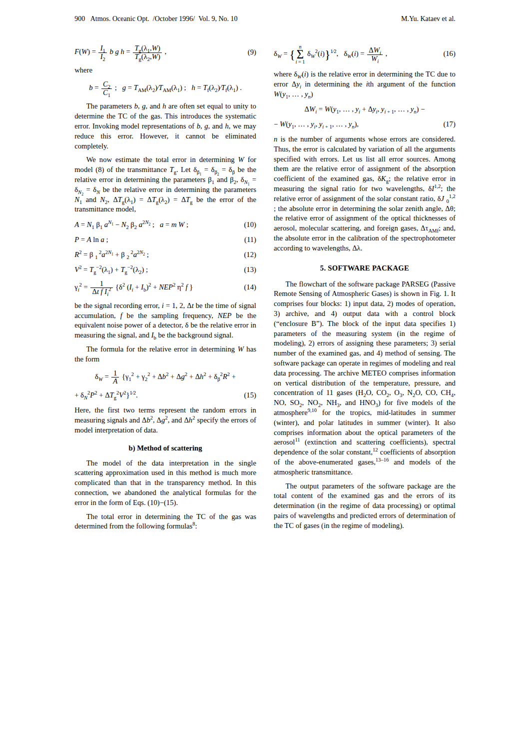900 Atmos. Oceanic Opt. /October 1996/ Vol. 9, No. 10
M.Yu. Kataev et al.
F(W) = I1 I2 b g h = Tg(λ1,W) Tg(λ2,W) ,
(9)
where
b = C2 C1 ; g = TAM(λ2)∕TAM(λ1) ; h = Tf(λ2)∕Tf(λ1) .
The parameters b, g, and h are often set equal to unity to determine the TC of the gas. This introduces the systematic error. Invoking model representations of b, g, and h, we may reduce this error. However, it cannot be eliminated completely.
We now estimate the total error in determining W for model (8) of the transmittance Tg. Let δβ1 = δβ2 = δβ be the relative error in determining the parameters β1 and β2, δN1 = δN2 = δN be the relative error in determining the parameters N1 and N2, ΔTg(λ1) = ΔTg(λ2) = ΔTg be the error of the transmittance model,
A = N1 β1 aN1 − N2 β2 a2N2 ; a = m W ;
(10)
P = A ln a ;
(11)
R2 = β 1 2a2N1 + β 2 2a2N2 ;
(12)
V2 = Tg−2(λ1) + Tg−2(λ2) ;
(13)
γi2 = 1 Δt f Ii2 {δ2 (Ii + Ib)2 + NEP2 η2 f }
(14)
be the signal recording error, i = 1, 2, Δt be the time of signal accumulation, f be the sampling frequency, NEP be the equivalent noise power of a detector, δ be the relative error in measuring the signal, and Ib be the background signal.
The formula for the relative error in determining W has the form
δW = 1 A {γ12 + γ22 + Δb2 + Δg2 + Δh2 + δβ2R2 +
+ δN2P2 + ΔTg2V2}1∕2.
(15)
Here, the first two terms represent the random errors in measuring signals and Δb2, Δg2, and Δh2 specify the errors of model interpretation of data.
b) Method of scattering
The model of the data interpretation in the single scattering approximation used in this method is much more complicated than that in the transparency method. In this connection, we abandoned the analytical formulas for the error in the form of Eqs. (10)−(15).
The total error in determining the TC of the gas was determined from the following formulas8:
δW = {nΣi = 1 δW2(i)}1∕2, δW(i) = ΔWi Wi ,
(16)
where δW(i) is the relative error in determining the TC due to error Δyi in determining the ith argument of the function W(y1, … , yn)
ΔWi = W(y1, … , yi + Δyi, yi + 1, … , yn) −
− W(y1, … , yi, yi + 1, … , yn),
(17)
n is the number of arguments whose errors are considered. Thus, the error is calculated by variation of all the arguments specified with errors. Let us list all error sources. Among them are the relative error of assignment of the absorption coefficient of the examined gas, δKg; the relative error in measuring the signal ratio for two wavelengths, δI1,2; the relative error of assignment of the solar constant ratio, δJ 01,2 ; the absolute error in determining the solar zenith angle, Δθ; the relative error of assignment of the optical thicknesses of aerosol, molecular scattering, and foreign gases, ΔτAMf; and, the absolute error in the calibration of the spectrophotometer according to wavelengths, Δλ.
5. Software package
The flowchart of the software package PARSEG (Passive Remote Sensing of Atmospheric Gases) is shown in Fig. 1. It comprises four blocks: 1) input data, 2) modes of operation, 3) archive, and 4) output data with a control block (“enclosure B”). The block of the input data specifies 1) parameters of the measuring system (in the regime of modeling), 2) errors of assigning these parameters; 3) serial number of the examined gas, and 4) method of sensing. The software package can operate in regimes of modeling and real data processing. The archive METEO comprises information on vertical distribution of the temperature, pressure, and concentration of 11 gases (H2O, CO2, O3, N2O, CO, CH4, NO, SO2, NO2, NH3, and HNO3) for five models of the atmosphere9,10 for the tropics, mid-latitudes in summer (winter), and polar latitudes in summer (winter). It also comprises information about the optical parameters of the aerosol11 (extinction and scattering coefficients), spectral dependence of the solar constant,12 coefficients of absorption of the above-enumerated gases,13–16 and models of the atmospheric transmittance.
The output parameters of the software package are the total content of the examined gas and the errors of its determination (in the regime of data processing) or optimal pairs of wavelengths and predicted errors of determination of the TC of gases (in the regime of modeling).